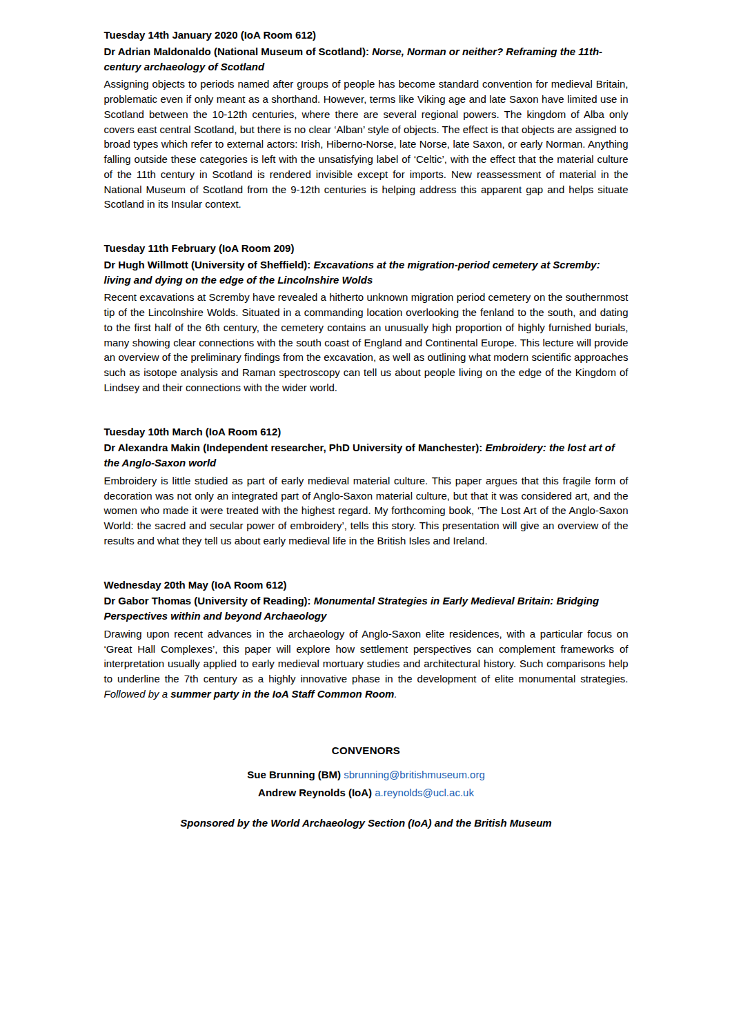Tuesday 14th January 2020 (IoA Room 612)
Dr Adrian Maldonaldo (National Museum of Scotland): Norse, Norman or neither? Reframing the 11th-century archaeology of Scotland
Assigning objects to periods named after groups of people has become standard convention for medieval Britain, problematic even if only meant as a shorthand. However, terms like Viking age and late Saxon have limited use in Scotland between the 10-12th centuries, where there are several regional powers. The kingdom of Alba only covers east central Scotland, but there is no clear ‘Alban’ style of objects. The effect is that objects are assigned to broad types which refer to external actors: Irish, Hiberno-Norse, late Norse, late Saxon, or early Norman. Anything falling outside these categories is left with the unsatisfying label of ‘Celtic’, with the effect that the material culture of the 11th century in Scotland is rendered invisible except for imports. New reassessment of material in the National Museum of Scotland from the 9-12th centuries is helping address this apparent gap and helps situate Scotland in its Insular context.
Tuesday 11th February (IoA Room 209)
Dr Hugh Willmott (University of Sheffield): Excavations at the migration-period cemetery at Scremby: living and dying on the edge of the Lincolnshire Wolds
Recent excavations at Scremby have revealed a hitherto unknown migration period cemetery on the southernmost tip of the Lincolnshire Wolds. Situated in a commanding location overlooking the fenland to the south, and dating to the first half of the 6th century, the cemetery contains an unusually high proportion of highly furnished burials, many showing clear connections with the south coast of England and Continental Europe. This lecture will provide an overview of the preliminary findings from the excavation, as well as outlining what modern scientific approaches such as isotope analysis and Raman spectroscopy can tell us about people living on the edge of the Kingdom of Lindsey and their connections with the wider world.
Tuesday 10th March (IoA Room 612)
Dr Alexandra Makin (Independent researcher, PhD University of Manchester): Embroidery: the lost art of the Anglo-Saxon world
Embroidery is little studied as part of early medieval material culture. This paper argues that this fragile form of decoration was not only an integrated part of Anglo-Saxon material culture, but that it was considered art, and the women who made it were treated with the highest regard. My forthcoming book, ‘The Lost Art of the Anglo-Saxon World: the sacred and secular power of embroidery’, tells this story. This presentation will give an overview of the results and what they tell us about early medieval life in the British Isles and Ireland.
Wednesday 20th May (IoA Room 612)
Dr Gabor Thomas (University of Reading): Monumental Strategies in Early Medieval Britain: Bridging Perspectives within and beyond Archaeology
Drawing upon recent advances in the archaeology of Anglo-Saxon elite residences, with a particular focus on ‘Great Hall Complexes’, this paper will explore how settlement perspectives can complement frameworks of interpretation usually applied to early medieval mortuary studies and architectural history. Such comparisons help to underline the 7th century as a highly innovative phase in the development of elite monumental strategies. Followed by a summer party in the IoA Staff Common Room.
CONVENORS
Sue Brunning (BM) sbrunning@britishmuseum.org
Andrew Reynolds (IoA) a.reynolds@ucl.ac.uk
Sponsored by the World Archaeology Section (IoA) and the British Museum